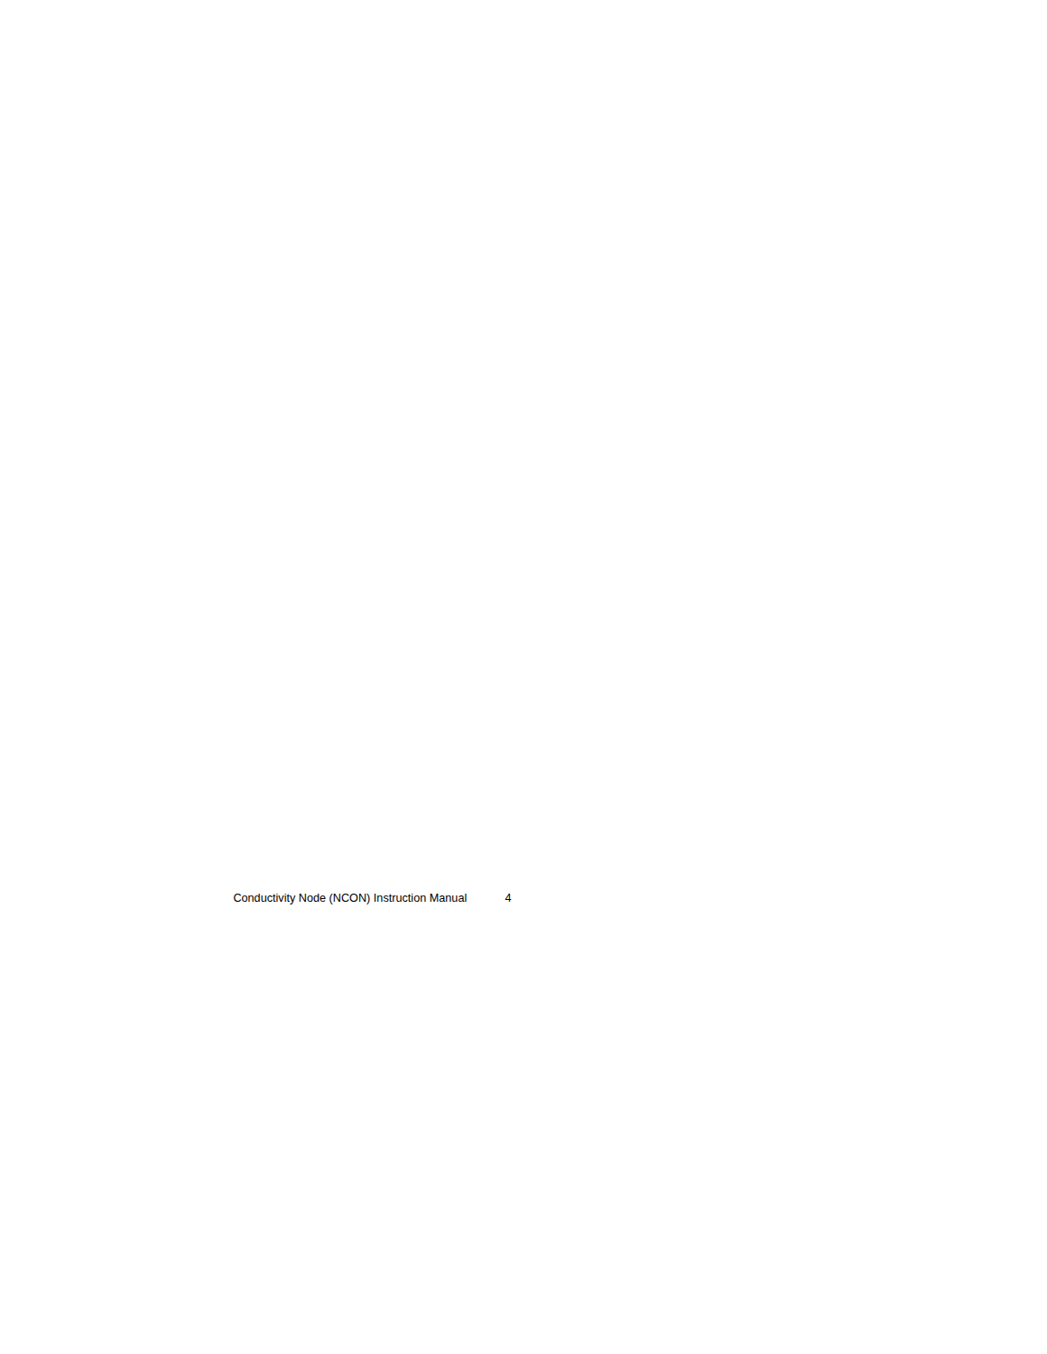Conductivity Node (NCON) Instruction Manual 4